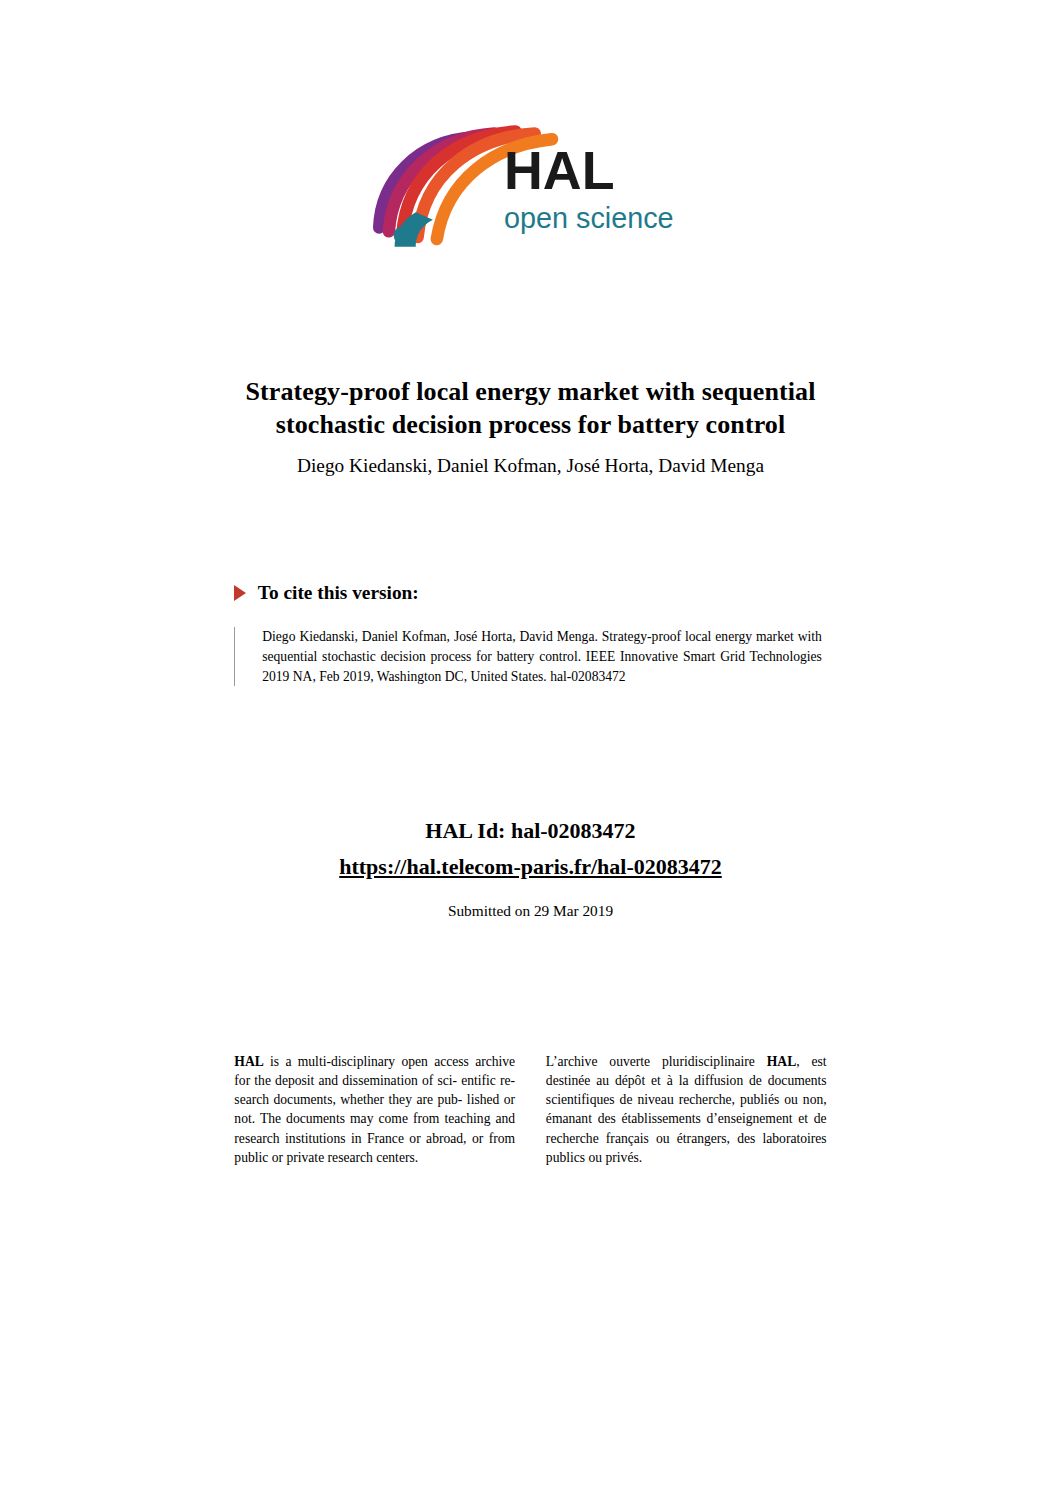HAL open science
Strategy-proof local energy market with sequential
stochastic decision process for battery control
Diego Kiedanski, Daniel Kofman, José Horta, David Menga
To cite this version:
Diego Kiedanski, Daniel Kofman, José Horta, David Menga. Strategy-proof local energy market with sequential stochastic decision process for battery control. IEEE Innovative Smart Grid Technologies 2019 NA, Feb 2019, Washington DC, United States. hal-02083472
HAL Id: hal-02083472
https://hal.telecom-paris.fr/hal-02083472
Submitted on 29 Mar 2019
HAL is a multi-disciplinary open access archive for the deposit and dissemination of sci- entific research documents, whether they are pub- lished or not. The documents may come from teaching and research institutions in France or abroad, or from public or private research centers.
L’archive ouverte pluridisciplinaire HAL, est destinée au dépôt et à la diffusion de documents scientifiques de niveau recherche, publiés ou non, émanant des établissements d’enseignement et de recherche français ou étrangers, des laboratoires publics ou privés.